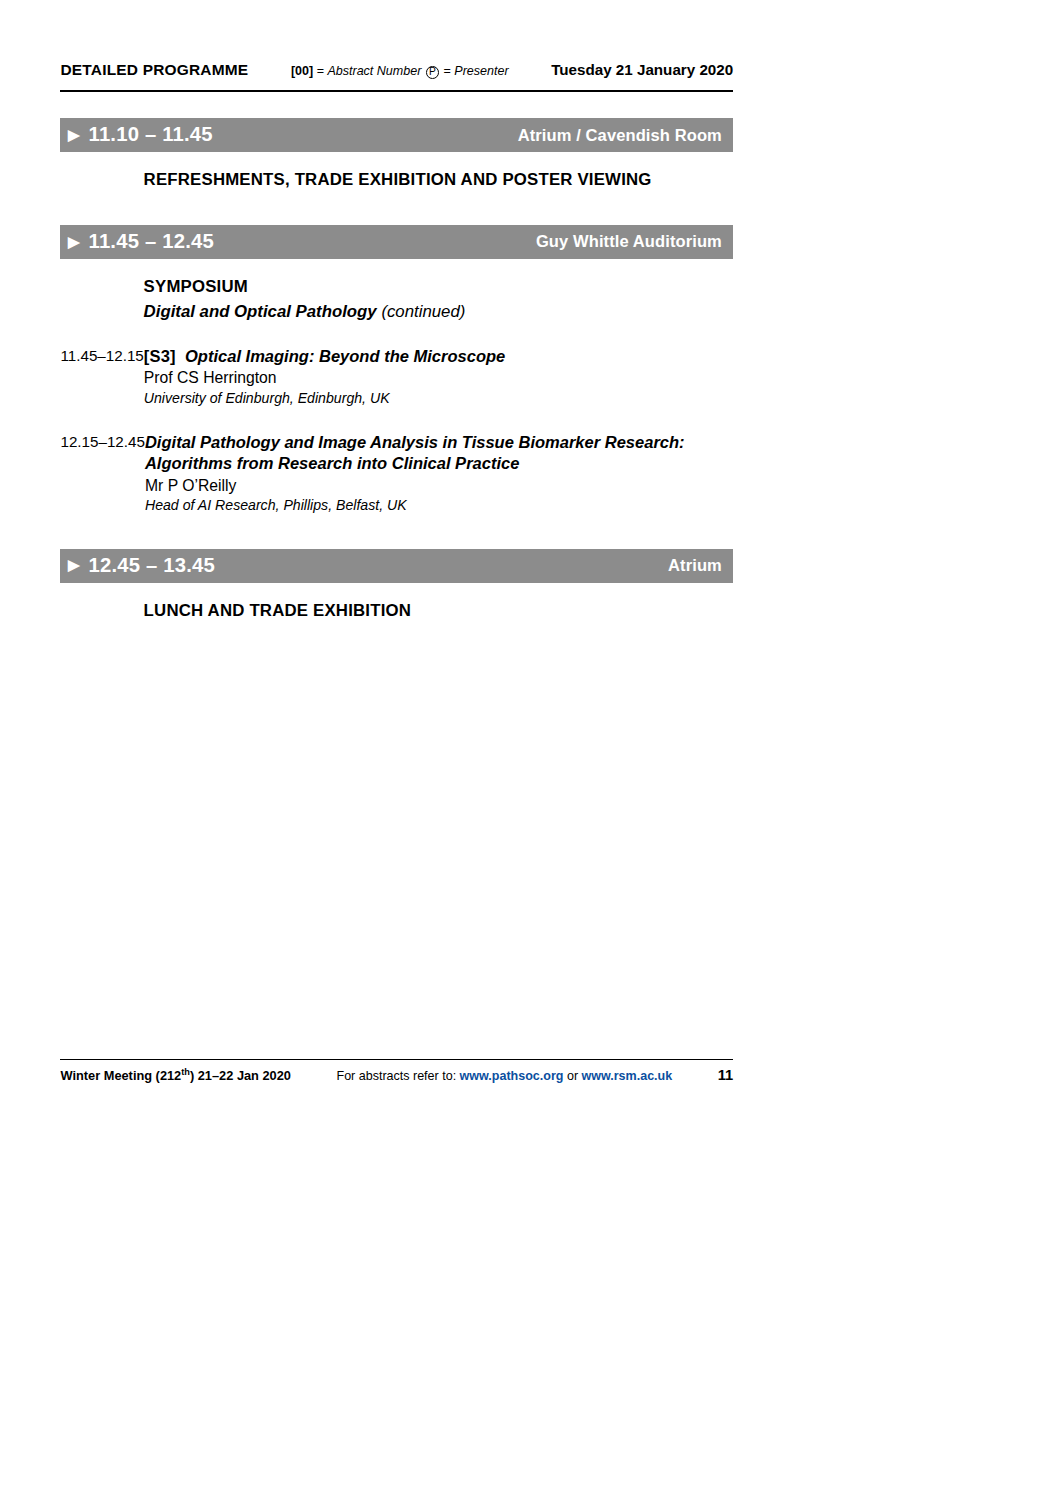DETAILED PROGRAMME
[00] = Abstract Number P = Presenter
Tuesday 21 January 2020
▶11.10 – 11.45
Atrium / Cavendish Room
REFRESHMENTS, TRADE EXHIBITION AND POSTER VIEWING
▶11.45 – 12.45
Guy Whittle Auditorium
SYMPOSIUM
Digital and Optical Pathology (continued)
11.45–12.15
[S3] Optical Imaging: Beyond the Microscope
Prof CS Herrington
University of Edinburgh, Edinburgh, UK
12.15–12.45
Digital Pathology and Image Analysis in Tissue Biomarker Research:
Algorithms from Research into Clinical Practice
Mr P O’Reilly
Head of AI Research, Phillips, Belfast, UK
▶12.45 – 13.45
Atrium
LUNCH AND TRADE EXHIBITION
Winter Meeting (212th) 21–22 Jan 2020
For abstracts refer to: www.pathsoc.org or www.rsm.ac.uk
11